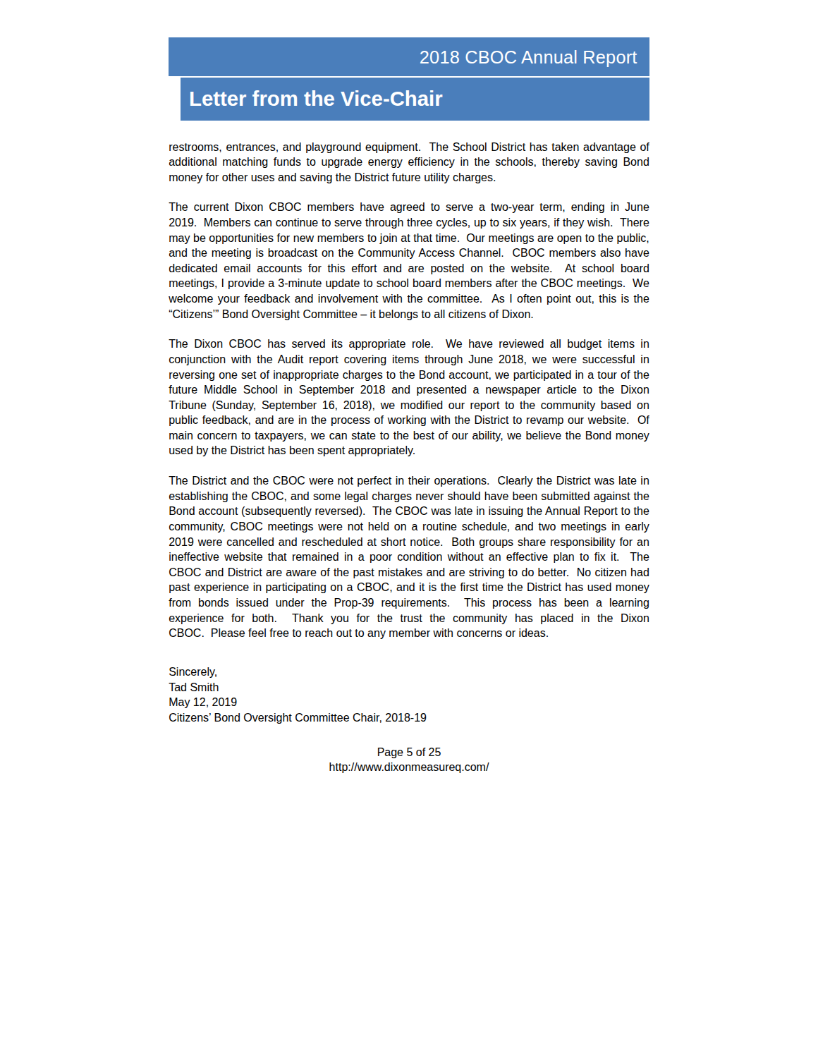2018 CBOC Annual Report
Letter from the Vice-Chair
restrooms, entrances, and playground equipment. The School District has taken advantage of additional matching funds to upgrade energy efficiency in the schools, thereby saving Bond money for other uses and saving the District future utility charges.
The current Dixon CBOC members have agreed to serve a two-year term, ending in June 2019. Members can continue to serve through three cycles, up to six years, if they wish. There may be opportunities for new members to join at that time. Our meetings are open to the public, and the meeting is broadcast on the Community Access Channel. CBOC members also have dedicated email accounts for this effort and are posted on the website. At school board meetings, I provide a 3-minute update to school board members after the CBOC meetings. We welcome your feedback and involvement with the committee. As I often point out, this is the “Citizens’” Bond Oversight Committee – it belongs to all citizens of Dixon.
The Dixon CBOC has served its appropriate role. We have reviewed all budget items in conjunction with the Audit report covering items through June 2018, we were successful in reversing one set of inappropriate charges to the Bond account, we participated in a tour of the future Middle School in September 2018 and presented a newspaper article to the Dixon Tribune (Sunday, September 16, 2018), we modified our report to the community based on public feedback, and are in the process of working with the District to revamp our website. Of main concern to taxpayers, we can state to the best of our ability, we believe the Bond money used by the District has been spent appropriately.
The District and the CBOC were not perfect in their operations. Clearly the District was late in establishing the CBOC, and some legal charges never should have been submitted against the Bond account (subsequently reversed). The CBOC was late in issuing the Annual Report to the community, CBOC meetings were not held on a routine schedule, and two meetings in early 2019 were cancelled and rescheduled at short notice. Both groups share responsibility for an ineffective website that remained in a poor condition without an effective plan to fix it. The CBOC and District are aware of the past mistakes and are striving to do better. No citizen had past experience in participating on a CBOC, and it is the first time the District has used money from bonds issued under the Prop-39 requirements. This process has been a learning experience for both. Thank you for the trust the community has placed in the Dixon CBOC. Please feel free to reach out to any member with concerns or ideas.
Sincerely,
Tad Smith
May 12, 2019
Citizens’ Bond Oversight Committee Chair, 2018-19
Page 5 of 25
http://www.dixonmeasureq.com/